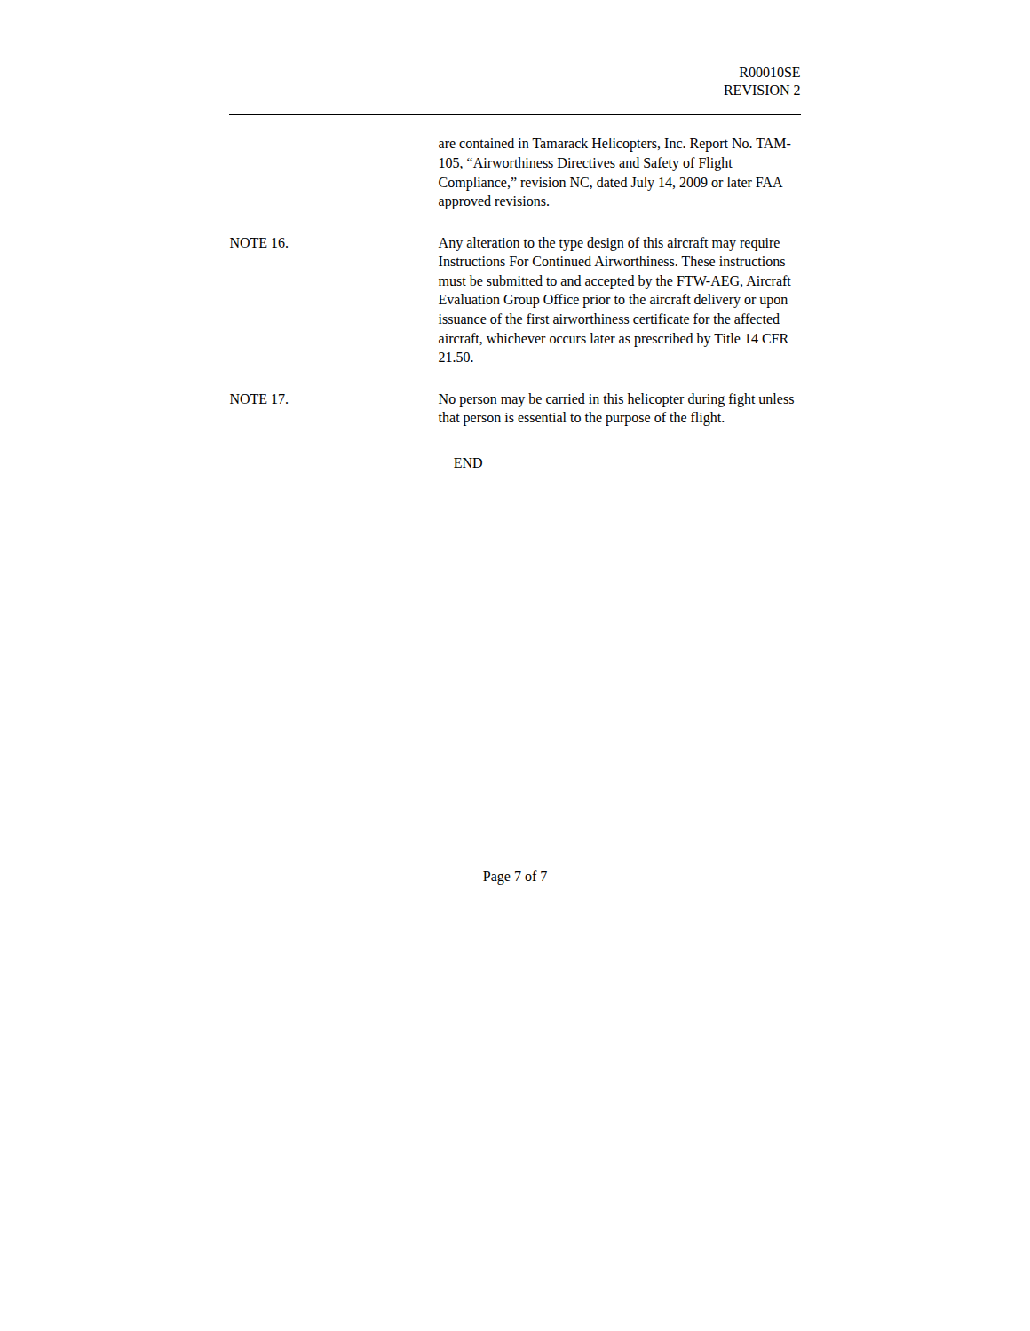R00010SE
REVISION 2
| | are contained in Tamarack Helicopters, Inc. Report No. TAM-105, “Airworthiness Directives and Safety of Flight Compliance,” revision NC, dated July 14, 2009 or later FAA approved revisions. |
| NOTE 16. | Any alteration to the type design of this aircraft may require Instructions For Continued Airworthiness. These instructions must be submitted to and accepted by the FTW-AEG, Aircraft Evaluation Group Office prior to the aircraft delivery or upon issuance of the first airworthiness certificate for the affected aircraft, whichever occurs later as prescribed by Title 14 CFR 21.50. |
| NOTE 17. | No person may be carried in this helicopter during fight unless that person is essential to the purpose of the flight. |
END
Page 7 of 7